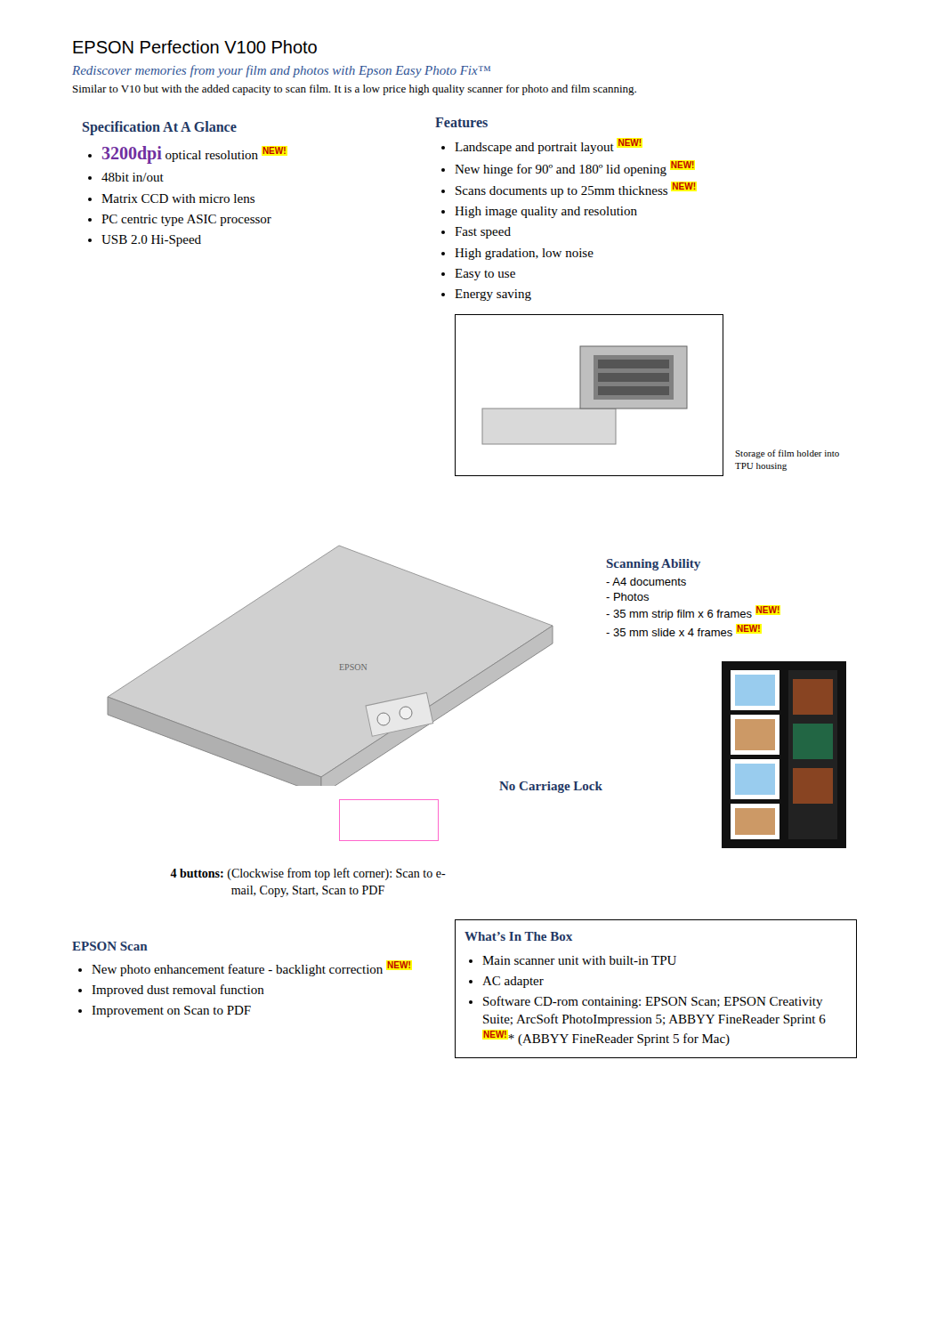EPSON Perfection V100 Photo
Rediscover memories from your film and photos with Epson Easy Photo Fix™
Similar to V10 but with the added capacity to scan film. It is a low price high quality scanner for photo and film scanning.
Specification At A Glance
3200dpi optical resolution NEW!
48bit in/out
Matrix CCD with micro lens
PC centric type ASIC processor
USB 2.0 Hi-Speed
Features
Landscape and portrait layout NEW!
New hinge for 90º and 180º lid opening NEW!
Scans documents up to 25mm thickness NEW!
High image quality and resolution
Fast speed
High gradation, low noise
Easy to use
Energy saving
Storage of film holder into TPU housing
Scanning Ability
- A4 documents
- Photos
- 35 mm strip film x 6 frames NEW!
- 35 mm slide x 4 frames NEW!
No Carriage Lock
4 buttons: (Clockwise from top left corner): Scan to e-mail, Copy, Start, Scan to PDF
EPSON Scan
New photo enhancement feature - backlight correction NEW!
Improved dust removal function
Improvement on Scan to PDF
What’s In The Box
Main scanner unit with built-in TPU
AC adapter
Software CD-rom containing: EPSON Scan; EPSON Creativity Suite; ArcSoft PhotoImpression 5; ABBYY FineReader Sprint 6 NEW!* (ABBYY FineReader Sprint 5 for Mac)